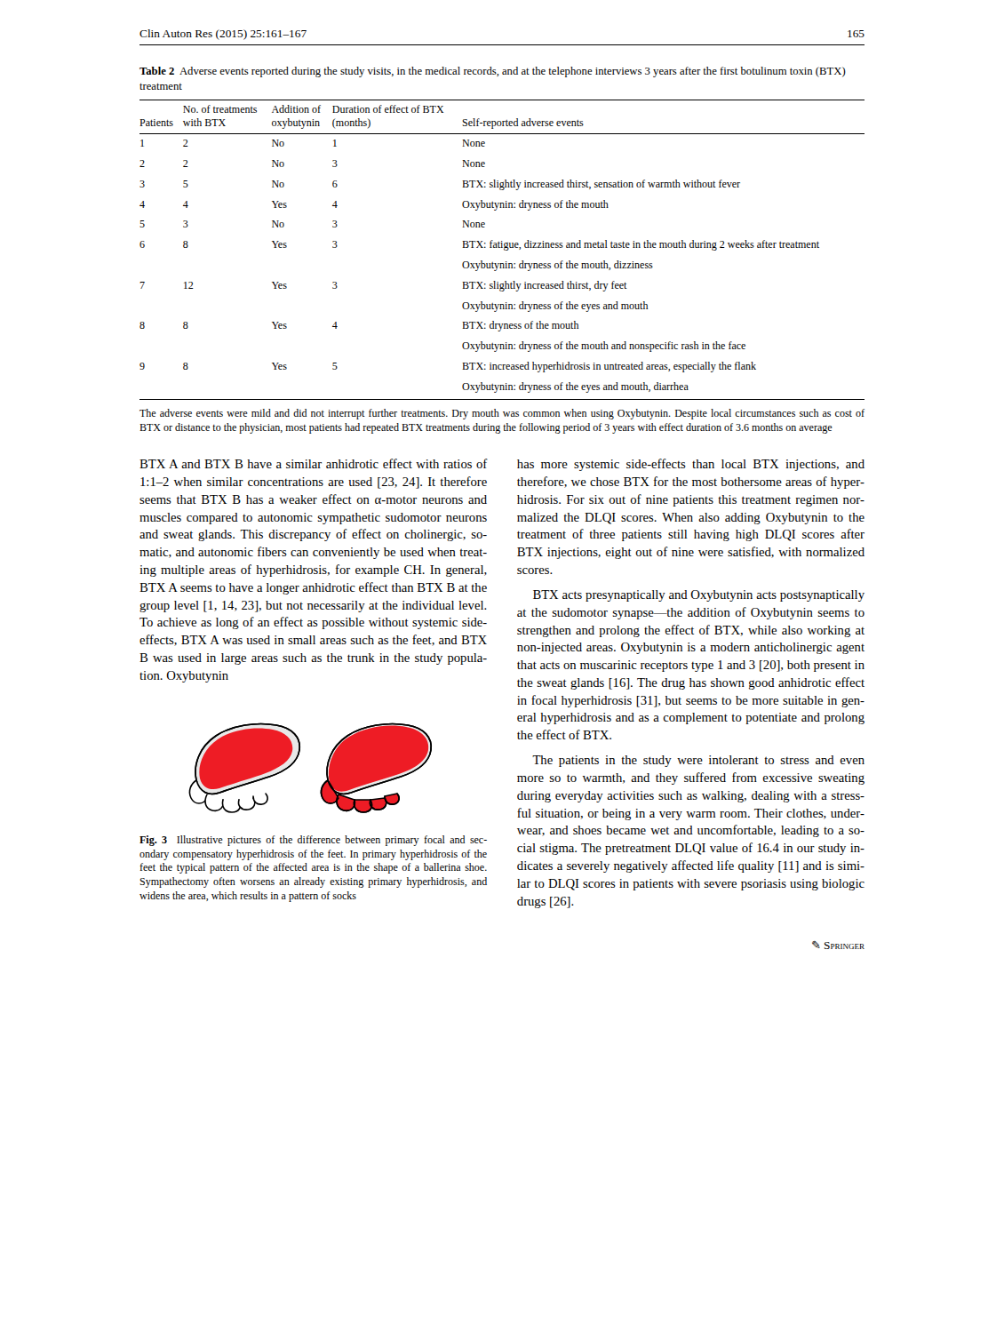Clin Auton Res (2015) 25:161–167 165
Table 2 Adverse events reported during the study visits, in the medical records, and at the telephone interviews 3 years after the first botulinum toxin (BTX) treatment
| Patients | No. of treatments with BTX | Addition of oxybutynin | Duration of effect of BTX (months) | Self-reported adverse events |
| --- | --- | --- | --- | --- |
| 1 | 2 | No | 1 | None |
| 2 | 2 | No | 3 | None |
| 3 | 5 | No | 6 | BTX: slightly increased thirst, sensation of warmth without fever |
| 4 | 4 | Yes | 4 | Oxybutynin: dryness of the mouth |
| 5 | 3 | No | 3 | None |
| 6 | 8 | Yes | 3 | BTX: fatigue, dizziness and metal taste in the mouth during 2 weeks after treatment |
| | | | | Oxybutynin: dryness of the mouth, dizziness |
| 7 | 12 | Yes | 3 | BTX: slightly increased thirst, dry feet |
| | | | | Oxybutynin: dryness of the eyes and mouth |
| 8 | 8 | Yes | 4 | BTX: dryness of the mouth |
| | | | | Oxybutynin: dryness of the mouth and nonspecific rash in the face |
| 9 | 8 | Yes | 5 | BTX: increased hyperhidrosis in untreated areas, especially the flank |
| | | | | Oxybutynin: dryness of the eyes and mouth, diarrhea |
The adverse events were mild and did not interrupt further treatments. Dry mouth was common when using Oxybutynin. Despite local circumstances such as cost of BTX or distance to the physician, most patients had repeated BTX treatments during the following period of 3 years with effect duration of 3.6 months on average
BTX A and BTX B have a similar anhidrotic effect with ratios of 1:1–2 when similar concentrations are used [23, 24]. It therefore seems that BTX B has a weaker effect on α-motor neurons and muscles compared to autonomic sympathetic sudomotor neurons and sweat glands. This discrepancy of effect on cholinergic, somatic, and autonomic fibers can conveniently be used when treating multiple areas of hyperhidrosis, for example CH. In general, BTX A seems to have a longer anhidrotic effect than BTX B at the group level [1, 14, 23], but not necessarily at the individual level. To achieve as long of an effect as possible without systemic side-effects, BTX A was used in small areas such as the feet, and BTX B was used in large areas such as the trunk in the study population. Oxybutynin
Fig. 3 Illustrative pictures of the difference between primary focal and secondary compensatory hyperhidrosis of the feet. In primary hyperhidrosis of the feet the typical pattern of the affected area is in the shape of a ballerina shoe. Sympathectomy often worsens an already existing primary hyperhidrosis, and widens the area, which results in a pattern of socks
has more systemic side-effects than local BTX injections, and therefore, we chose BTX for the most bothersome areas of hyperhidrosis. For six out of nine patients this treatment regimen normalized the DLQI scores. When also adding Oxybutynin to the treatment of three patients still having high DLQI scores after BTX injections, eight out of nine were satisfied, with normalized scores.
BTX acts presynaptically and Oxybutynin acts postsynaptically at the sudomotor synapse—the addition of Oxybutynin seems to strengthen and prolong the effect of BTX, while also working at non-injected areas. Oxybutynin is a modern anticholinergic agent that acts on muscarinic receptors type 1 and 3 [20], both present in the sweat glands [16]. The drug has shown good anhidrotic effect in focal hyperhidrosis [31], but seems to be more suitable in general hyperhidrosis and as a complement to potentiate and prolong the effect of BTX.
The patients in the study were intolerant to stress and even more so to warmth, and they suffered from excessive sweating during everyday activities such as walking, dealing with a stressful situation, or being in a very warm room. Their clothes, underwear, and shoes became wet and uncomfortable, leading to a social stigma. The pretreatment DLQI value of 16.4 in our study indicates a severely negatively affected life quality [11] and is similar to DLQI scores in patients with severe psoriasis using biologic drugs [26].
✎ Springer